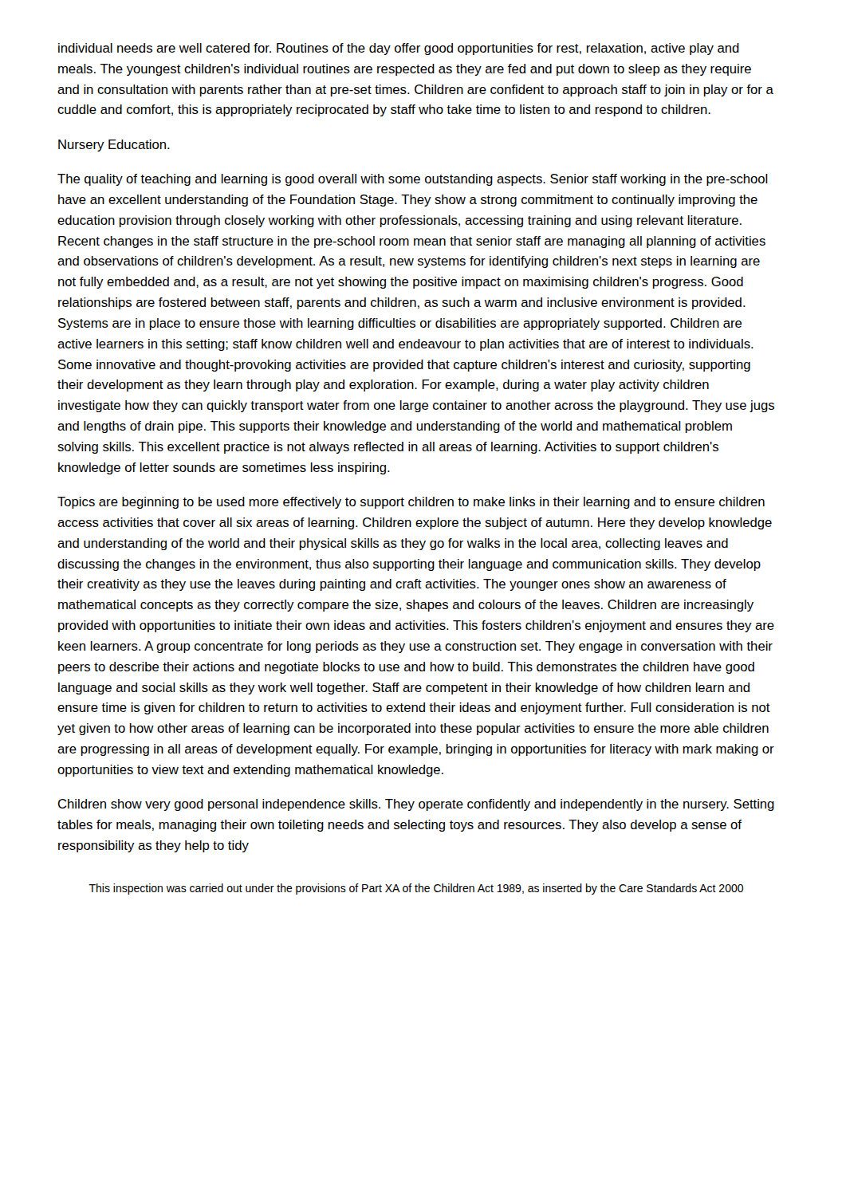individual needs are well catered for. Routines of the day offer good opportunities for rest, relaxation, active play and meals. The youngest children's individual routines are respected as they are fed and put down to sleep as they require and in consultation with parents rather than at pre-set times. Children are confident to approach staff to join in play or for a cuddle and comfort, this is appropriately reciprocated by staff who take time to listen to and respond to children.
Nursery Education.
The quality of teaching and learning is good overall with some outstanding aspects. Senior staff working in the pre-school have an excellent understanding of the Foundation Stage. They show a strong commitment to continually improving the education provision through closely working with other professionals, accessing training and using relevant literature. Recent changes in the staff structure in the pre-school room mean that senior staff are managing all planning of activities and observations of children's development. As a result, new systems for identifying children's next steps in learning are not fully embedded and, as a result, are not yet showing the positive impact on maximising children's progress. Good relationships are fostered between staff, parents and children, as such a warm and inclusive environment is provided. Systems are in place to ensure those with learning difficulties or disabilities are appropriately supported. Children are active learners in this setting; staff know children well and endeavour to plan activities that are of interest to individuals. Some innovative and thought-provoking activities are provided that capture children's interest and curiosity, supporting their development as they learn through play and exploration. For example, during a water play activity children investigate how they can quickly transport water from one large container to another across the playground. They use jugs and lengths of drain pipe. This supports their knowledge and understanding of the world and mathematical problem solving skills. This excellent practice is not always reflected in all areas of learning. Activities to support children's knowledge of letter sounds are sometimes less inspiring.
Topics are beginning to be used more effectively to support children to make links in their learning and to ensure children access activities that cover all six areas of learning. Children explore the subject of autumn. Here they develop knowledge and understanding of the world and their physical skills as they go for walks in the local area, collecting leaves and discussing the changes in the environment, thus also supporting their language and communication skills. They develop their creativity as they use the leaves during painting and craft activities. The younger ones show an awareness of mathematical concepts as they correctly compare the size, shapes and colours of the leaves. Children are increasingly provided with opportunities to initiate their own ideas and activities. This fosters children's enjoyment and ensures they are keen learners. A group concentrate for long periods as they use a construction set. They engage in conversation with their peers to describe their actions and negotiate blocks to use and how to build. This demonstrates the children have good language and social skills as they work well together. Staff are competent in their knowledge of how children learn and ensure time is given for children to return to activities to extend their ideas and enjoyment further. Full consideration is not yet given to how other areas of learning can be incorporated into these popular activities to ensure the more able children are progressing in all areas of development equally. For example, bringing in opportunities for literacy with mark making or opportunities to view text and extending mathematical knowledge.
Children show very good personal independence skills. They operate confidently and independently in the nursery. Setting tables for meals, managing their own toileting needs and selecting toys and resources. They also develop a sense of responsibility as they help to tidy
This inspection was carried out under the provisions of Part XA of the Children Act 1989, as inserted by the Care Standards Act 2000